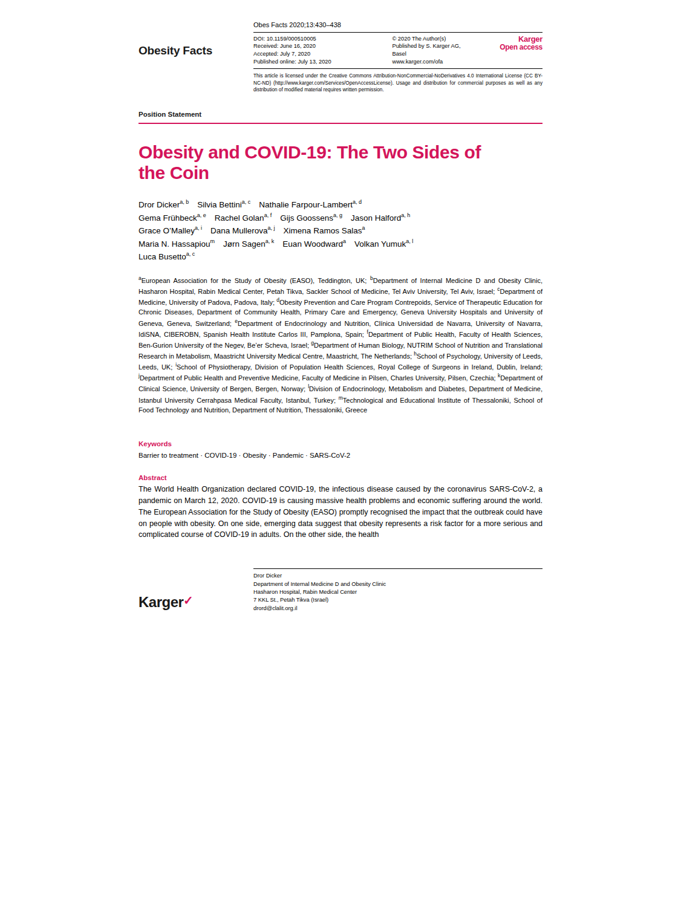Obesity Facts
Obes Facts 2020;13:430–438
DOI: 10.1159/000510005
Received: June 16, 2020
Accepted: July 7, 2020
Published online: July 13, 2020
© 2020 The Author(s)
Published by S. Karger AG, Basel
www.karger.com/ofa
Karger
Open access
This article is licensed under the Creative Commons Attribution-NonCommercial-NoDerivatives 4.0 International License (CC BY-NC-ND) (http://www.karger.com/Services/OpenAccessLicense). Usage and distribution for commercial purposes as well as any distribution of modified material requires written permission.
Position Statement
Obesity and COVID-19: The Two Sides of
the Coin
Dror Dickera, b Silvia Bettinia, c Nathalie Farpour-Lamberta, d
Gema Frühbecka, e Rachel Golana, f Gijs Goossensa, g Jason Halforda, h
Grace O’Malleya, i Dana Mullerovaa, j Ximena Ramos Salasa
Maria N. Hassapioum Jørn Sagena, k Euan Woodwarda Volkan Yumuka, l
Luca Busettoa, c
aEuropean Association for the Study of Obesity (EASO), Teddington, UK; bDepartment of Internal Medicine D and Obesity Clinic, Hasharon Hospital, Rabin Medical Center, Petah Tikva, Sackler School of Medicine, Tel Aviv University, Tel Aviv, Israel; cDepartment of Medicine, University of Padova, Padova, Italy; dObesity Prevention and Care Program Contrepoids, Service of Therapeutic Education for Chronic Diseases, Department of Community Health, Primary Care and Emergency, Geneva University Hospitals and University of Geneva, Geneva, Switzerland; eDepartment of Endocrinology and Nutrition, Clínica Universidad de Navarra, University of Navarra, IdiSNA, CIBEROBN, Spanish Health Institute Carlos III, Pamplona, Spain; fDepartment of Public Health, Faculty of Health Sciences, Ben-Gurion University of the Negev, Be’er Scheva, Israel; gDepartment of Human Biology, NUTRIM School of Nutrition and Translational Research in Metabolism, Maastricht University Medical Centre, Maastricht, The Netherlands; hSchool of Psychology, University of Leeds, Leeds, UK; iSchool of Physiotherapy, Division of Population Health Sciences, Royal College of Surgeons in Ireland, Dublin, Ireland; jDepartment of Public Health and Preventive Medicine, Faculty of Medicine in Pilsen, Charles University, Pilsen, Czechia; kDepartment of Clinical Science, University of Bergen, Bergen, Norway; lDivision of Endocrinology, Metabolism and Diabetes, Department of Medicine, Istanbul University Cerrahpasa Medical Faculty, Istanbul, Turkey; mTechnological and Educational Institute of Thessaloniki, School of Food Technology and Nutrition, Department of Nutrition, Thessaloniki, Greece
Keywords
Barrier to treatment · COVID-19 · Obesity · Pandemic · SARS-CoV-2
Abstract
The World Health Organization declared COVID-19, the infectious disease caused by the coronavirus SARS-CoV-2, a pandemic on March 12, 2020. COVID-19 is causing massive health problems and economic suffering around the world. The European Association for the Study of Obesity (EASO) promptly recognised the impact that the outbreak could have on people with obesity. On one side, emerging data suggest that obesity represents a risk factor for a more serious and complicated course of COVID-19 in adults. On the other side, the health
Karger✓
Dror Dicker
Department of Internal Medicine D and Obesity Clinic
Hasharon Hospital, Rabin Medical Center
7 KKL St., Petah Tikva (Israel)
drord@clalit.org.il